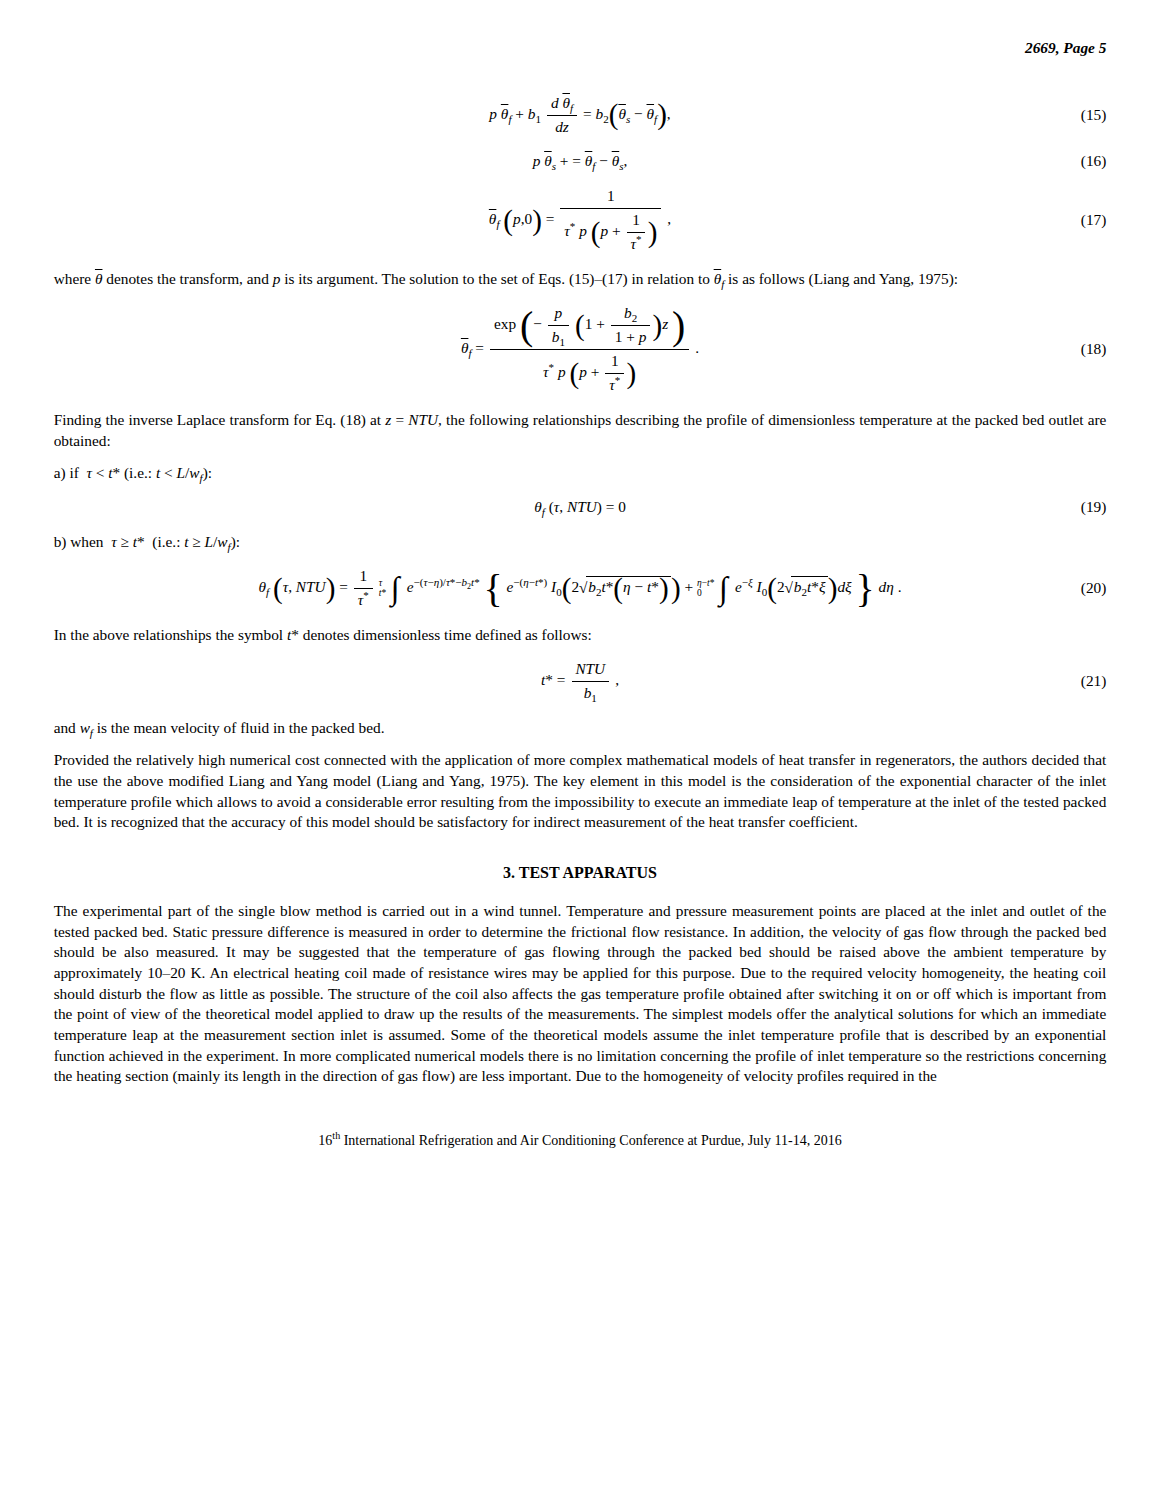2669, Page 5
p θf + b1 d θf dz = b2(θs − θf),
(15)
p θs + = θf − θs,
(16)
θf (p,0) = 1 τ* p (p + 1 τ*) ,
(17)
where θ denotes the transform, and p is its argument. The solution to the set of Eqs. (15)–(17) in relation to θf is as follows (Liang and Yang, 1975):
θf = exp (− pb1 (1 + b21 + p) z ) τ* p (p + 1 τ*) .
(18)
Finding the inverse Laplace transform for Eq. (18) at z = NTU, the following relationships describing the profile of dimensionless temperature at the packed bed outlet are obtained:
a) if τ < t* (i.e.: t < L/wf):
θf (τ, NTU) = 0
(19)
b) when τ ≥ t* (i.e.: t ≥ L/wf):
θf (τ, NTU) = 1 τ* τt*∫ e−(τ−η)/τ*−b2t* { e−(η−t*) I0(2√b2t*(η − t*)) + η−t*0∫ e−ξ I0(2√b2t*ξ) dξ } dη .
(20)
In the above relationships the symbol t* denotes dimensionless time defined as follows:
t* = NTU b1 ,
(21)
and wf is the mean velocity of fluid in the packed bed.
Provided the relatively high numerical cost connected with the application of more complex mathematical models of heat transfer in regenerators, the authors decided that the use the above modified Liang and Yang model (Liang and Yang, 1975). The key element in this model is the consideration of the exponential character of the inlet temperature profile which allows to avoid a considerable error resulting from the impossibility to execute an immediate leap of temperature at the inlet of the tested packed bed. It is recognized that the accuracy of this model should be satisfactory for indirect measurement of the heat transfer coefficient.
3. TEST APPARATUS
The experimental part of the single blow method is carried out in a wind tunnel. Temperature and pressure measurement points are placed at the inlet and outlet of the tested packed bed. Static pressure difference is measured in order to determine the frictional flow resistance. In addition, the velocity of gas flow through the packed bed should be also measured. It may be suggested that the temperature of gas flowing through the packed bed should be raised above the ambient temperature by approximately 10–20 K. An electrical heating coil made of resistance wires may be applied for this purpose. Due to the required velocity homogeneity, the heating coil should disturb the flow as little as possible. The structure of the coil also affects the gas temperature profile obtained after switching it on or off which is important from the point of view of the theoretical model applied to draw up the results of the measurements. The simplest models offer the analytical solutions for which an immediate temperature leap at the measurement section inlet is assumed. Some of the theoretical models assume the inlet temperature profile that is described by an exponential function achieved in the experiment. In more complicated numerical models there is no limitation concerning the profile of inlet temperature so the restrictions concerning the heating section (mainly its length in the direction of gas flow) are less important. Due to the homogeneity of velocity profiles required in the
16th International Refrigeration and Air Conditioning Conference at Purdue, July 11-14, 2016